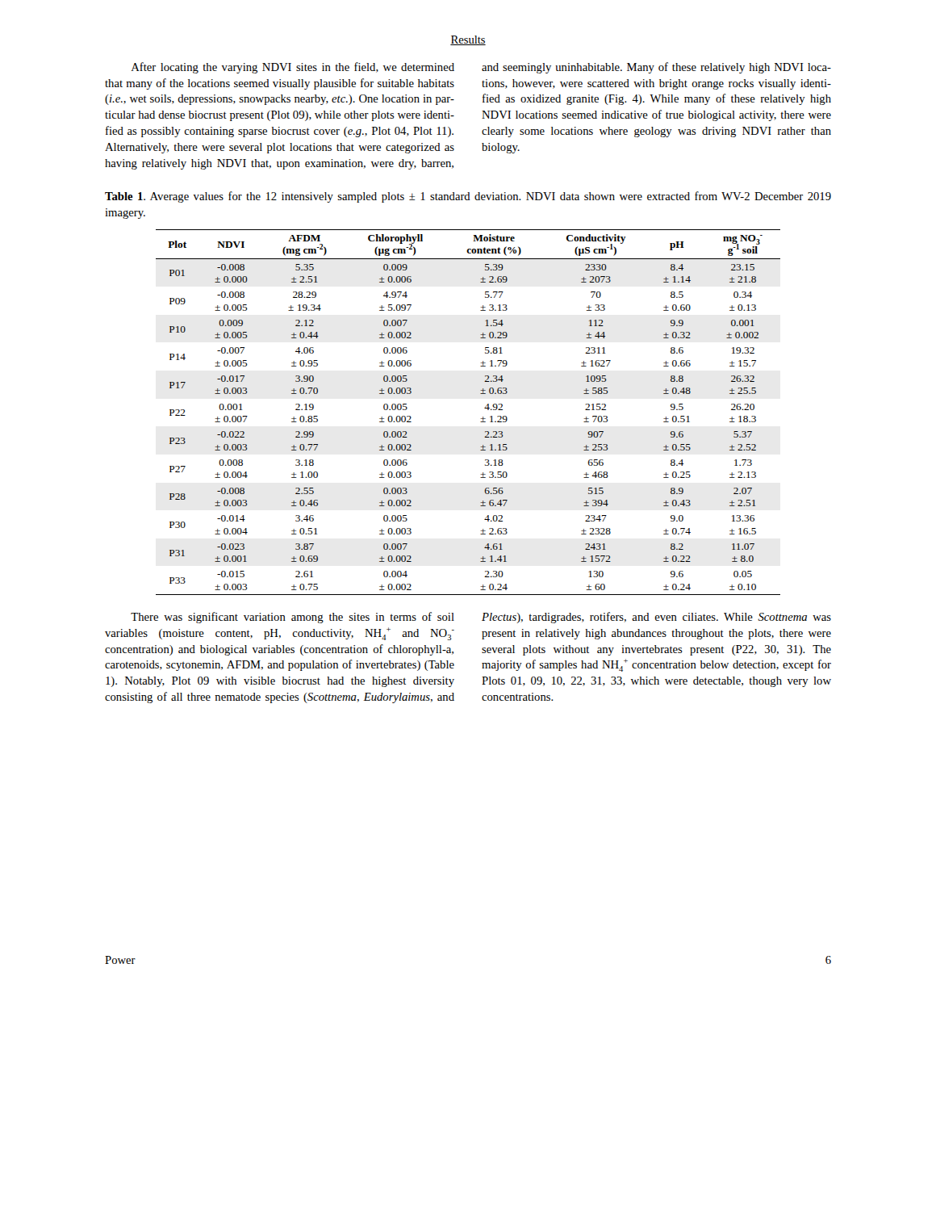Results
After locating the varying NDVI sites in the field, we determined that many of the locations seemed visually plausible for suitable habitats (i.e., wet soils, depressions, snowpacks nearby, etc.). One location in particular had dense biocrust present (Plot 09), while other plots were identified as possibly containing sparse biocrust cover (e.g., Plot 04, Plot 11). Alternatively, there were several plot locations that were categorized as having relatively high NDVI that, upon examination, were dry, barren, and seemingly uninhabitable. Many of these relatively high NDVI locations, however, were scattered with bright orange rocks visually identified as oxidized granite (Fig. 4). While many of these relatively high NDVI locations seemed indicative of true biological activity, there were clearly some locations where geology was driving NDVI rather than biology.
Table 1. Average values for the 12 intensively sampled plots ± 1 standard deviation. NDVI data shown were extracted from WV-2 December 2019 imagery.
| Plot | NDVI | AFDM (mg cm -2 ) | Chlorophyll (µg cm -2 ) | Moisture content (%) | Conductivity (µS cm -1 ) | pH | mg NO 3 - g -1 soil |
| --- | --- | --- | --- | --- | --- | --- | --- |
| P01 | -0.008 ± 0.000 | 5.35 ± 2.51 | 0.009 ± 0.006 | 5.39 ± 2.69 | 2330 ± 2073 | 8.4 ± 1.14 | 23.15 ± 21.8 |
| P09 | -0.008 ± 0.005 | 28.29 ± 19.34 | 4.974 ± 5.097 | 5.77 ± 3.13 | 70 ± 33 | 8.5 ± 0.60 | 0.34 ± 0.13 |
| P10 | 0.009 ± 0.005 | 2.12 ± 0.44 | 0.007 ± 0.002 | 1.54 ± 0.29 | 112 ± 44 | 9.9 ± 0.32 | 0.001 ± 0.002 |
| P14 | -0.007 ± 0.005 | 4.06 ± 0.95 | 0.006 ± 0.006 | 5.81 ± 1.79 | 2311 ± 1627 | 8.6 ± 0.66 | 19.32 ± 15.7 |
| P17 | -0.017 ± 0.003 | 3.90 ± 0.70 | 0.005 ± 0.003 | 2.34 ± 0.63 | 1095 ± 585 | 8.8 ± 0.48 | 26.32 ± 25.5 |
| P22 | 0.001 ± 0.007 | 2.19 ± 0.85 | 0.005 ± 0.002 | 4.92 ± 1.29 | 2152 ± 703 | 9.5 ± 0.51 | 26.20 ± 18.3 |
| P23 | -0.022 ± 0.003 | 2.99 ± 0.77 | 0.002 ± 0.002 | 2.23 ± 1.15 | 907 ± 253 | 9.6 ± 0.55 | 5.37 ± 2.52 |
| P27 | 0.008 ± 0.004 | 3.18 ± 1.00 | 0.006 ± 0.003 | 3.18 ± 3.50 | 656 ± 468 | 8.4 ± 0.25 | 1.73 ± 2.13 |
| P28 | -0.008 ± 0.003 | 2.55 ± 0.46 | 0.003 ± 0.002 | 6.56 ± 6.47 | 515 ± 394 | 8.9 ± 0.43 | 2.07 ± 2.51 |
| P30 | -0.014 ± 0.004 | 3.46 ± 0.51 | 0.005 ± 0.003 | 4.02 ± 2.63 | 2347 ± 2328 | 9.0 ± 0.74 | 13.36 ± 16.5 |
| P31 | -0.023 ± 0.001 | 3.87 ± 0.69 | 0.007 ± 0.002 | 4.61 ± 1.41 | 2431 ± 1572 | 8.2 ± 0.22 | 11.07 ± 8.0 |
| P33 | -0.015 ± 0.003 | 2.61 ± 0.75 | 0.004 ± 0.002 | 2.30 ± 0.24 | 130 ± 60 | 9.6 ± 0.24 | 0.05 ± 0.10 |
There was significant variation among the sites in terms of soil variables (moisture content, pH, conductivity, NH4+ and NO3- concentration) and biological variables (concentration of chlorophyll-a, carotenoids, scytonemin, AFDM, and population of invertebrates) (Table 1). Notably, Plot 09 with visible biocrust had the highest diversity consisting of all three nematode species (Scottnema, Eudorylaimus, and Plectus), tardigrades, rotifers, and even ciliates. While Scottnema was present in relatively high abundances throughout the plots, there were several plots without any invertebrates present (P22, 30, 31). The majority of samples had NH4+ concentration below detection, except for Plots 01, 09, 10, 22, 31, 33, which were detectable, though very low concentrations.
Power 6